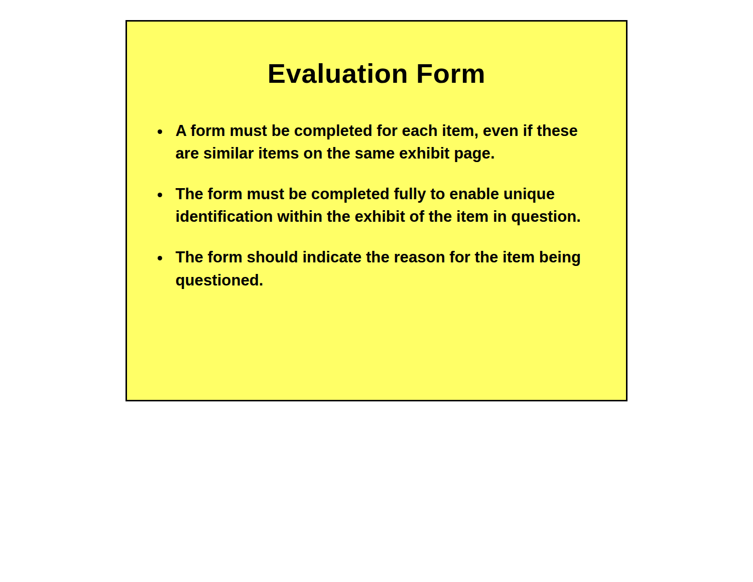Evaluation Form
A form must be completed for each item, even if these are similar items on the same exhibit page.
The form must be completed fully to enable unique identification within the exhibit of the item in question.
The form should indicate the reason for the item being questioned.